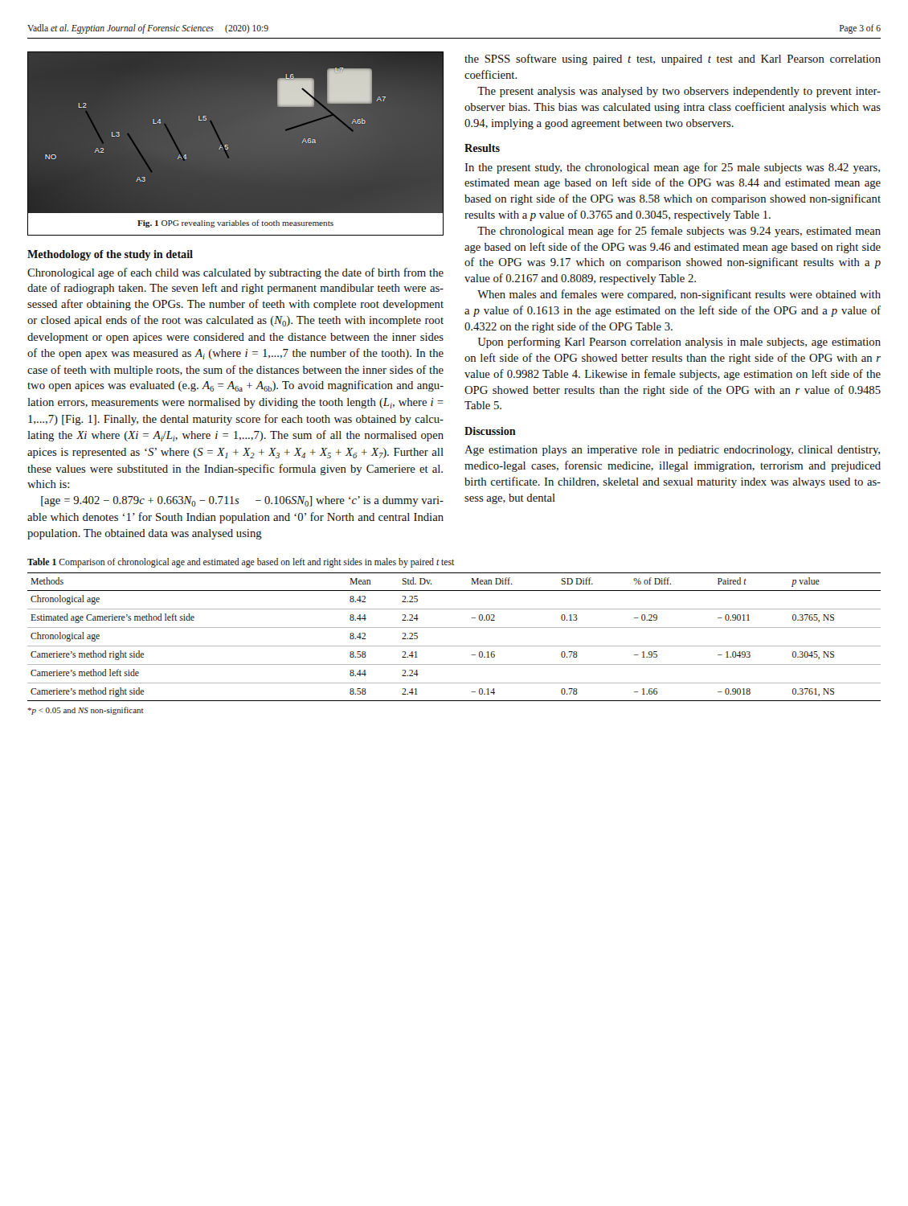Vadla et al. Egyptian Journal of Forensic Sciences (2020) 10:9
Page 3 of 6
L6
L7
A7
L2
L3
L4
L5
A6b
A6a
A5
A4
A2
NO
A3
Fig. 1 OPG revealing variables of tooth measurements
Methodology of the study in detail
Chronological age of each child was calculated by subtracting the date of birth from the date of radiograph taken. The seven left and right permanent mandibular teeth were assessed after obtaining the OPGs. The number of teeth with complete root development or closed apical ends of the root was calculated as (N0). The teeth with incomplete root development or open apices were considered and the distance between the inner sides of the open apex was measured as Ai (where i = 1,...,7 the number of the tooth). In the case of teeth with multiple roots, the sum of the distances between the inner sides of the two open apices was evaluated (e.g. A6 = A6a + A6b). To avoid magnification and angulation errors, measurements were normalised by dividing the tooth length (Li, where i = 1,...,7) [Fig. 1]. Finally, the dental maturity score for each tooth was obtained by calculating the Xi where (Xi = Ai/Li, where i = 1,...,7). The sum of all the normalised open apices is represented as ‘S’ where (S = X1 + X2 + X3 + X4 + X5 + X6 + X7). Further all these values were substituted in the Indian-specific formula given by Cameriere et al. which is:
[age = 9.402 − 0.879c + 0.663N0 − 0.711s − 0.106SN0] where ‘c’ is a dummy variable which denotes ‘1’ for South Indian population and ‘0’ for North and central Indian population. The obtained data was analysed using
the SPSS software using paired t test, unpaired t test and Karl Pearson correlation coefficient.
The present analysis was analysed by two observers independently to prevent inter-observer bias. This bias was calculated using intra class coefficient analysis which was 0.94, implying a good agreement between two observers.
Results
In the present study, the chronological mean age for 25 male subjects was 8.42 years, estimated mean age based on left side of the OPG was 8.44 and estimated mean age based on right side of the OPG was 8.58 which on comparison showed non-significant results with a p value of 0.3765 and 0.3045, respectively Table 1.
The chronological mean age for 25 female subjects was 9.24 years, estimated mean age based on left side of the OPG was 9.46 and estimated mean age based on right side of the OPG was 9.17 which on comparison showed non-significant results with a p value of 0.2167 and 0.8089, respectively Table 2.
When males and females were compared, non-significant results were obtained with a p value of 0.1613 in the age estimated on the left side of the OPG and a p value of 0.4322 on the right side of the OPG Table 3.
Upon performing Karl Pearson correlation analysis in male subjects, age estimation on left side of the OPG showed better results than the right side of the OPG with an r value of 0.9982 Table 4. Likewise in female subjects, age estimation on left side of the OPG showed better results than the right side of the OPG with an r value of 0.9485 Table 5.
Discussion
Age estimation plays an imperative role in pediatric endocrinology, clinical dentistry, medico-legal cases, forensic medicine, illegal immigration, terrorism and prejudiced birth certificate. In children, skeletal and sexual maturity index was always used to assess age, but dental
Table 1 Comparison of chronological age and estimated age based on left and right sides in males by paired t test
| Methods | Mean | Std. Dv. | Mean Diff. | SD Diff. | % of Diff. | Paired t | p value |
| --- | --- | --- | --- | --- | --- | --- | --- |
| Chronological age | 8.42 | 2.25 | | | | | |
| Estimated age Cameriere’s method left side | 8.44 | 2.24 | − 0.02 | 0.13 | − 0.29 | − 0.9011 | 0.3765, NS |
| Chronological age | 8.42 | 2.25 | | | | | |
| Cameriere’s method right side | 8.58 | 2.41 | − 0.16 | 0.78 | − 1.95 | − 1.0493 | 0.3045, NS |
| Cameriere’s method left side | 8.44 | 2.24 | | | | | |
| Cameriere’s method right side | 8.58 | 2.41 | − 0.14 | 0.78 | − 1.66 | − 0.9018 | 0.3761, NS |
*p < 0.05 and NS non-significant